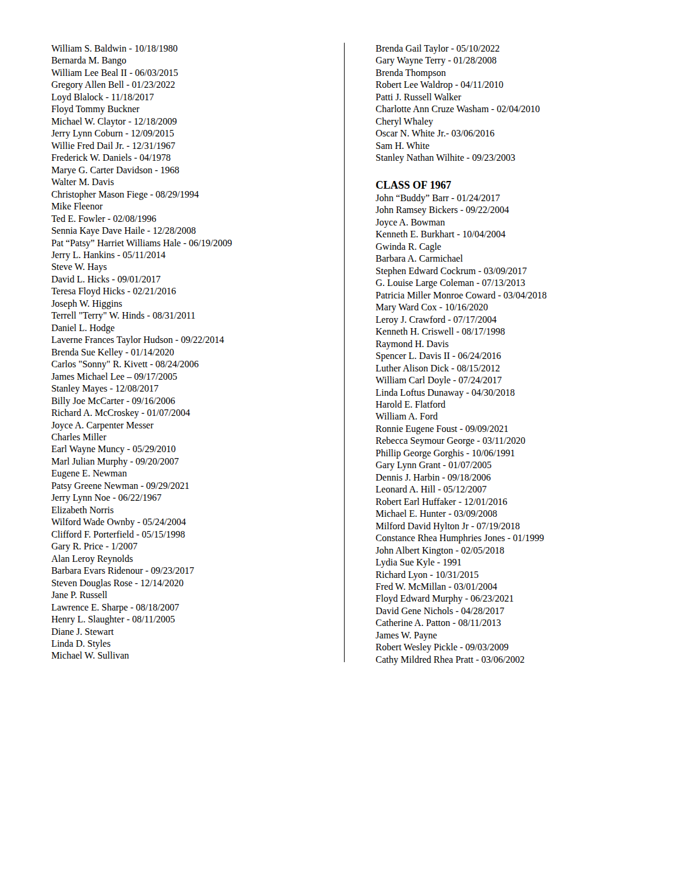William S. Baldwin - 10/18/1980
Bernarda M. Bango
William Lee Beal II - 06/03/2015
Gregory Allen Bell - 01/23/2022
Loyd Blalock - 11/18/2017
Floyd Tommy Buckner
Michael W. Claytor - 12/18/2009
Jerry Lynn Coburn - 12/09/2015
Willie Fred Dail Jr. - 12/31/1967
Frederick W. Daniels - 04/1978
Marye G. Carter Davidson - 1968
Walter M. Davis
Christopher Mason Fiege - 08/29/1994
Mike Fleenor
Ted E. Fowler - 02/08/1996
Sennia Kaye Dave Haile - 12/28/2008
Pat “Patsy” Harriet Williams Hale - 06/19/2009
Jerry L. Hankins - 05/11/2014
Steve W. Hays
David L. Hicks - 09/01/2017
Teresa Floyd Hicks - 02/21/2016
Joseph W. Higgins
Terrell "Terry" W. Hinds - 08/31/2011
Daniel L. Hodge
Laverne Frances Taylor Hudson - 09/22/2014
Brenda Sue Kelley - 01/14/2020
Carlos "Sonny" R. Kivett - 08/24/2006
James Michael Lee – 09/17/2005
Stanley Mayes - 12/08/2017
Billy Joe McCarter - 09/16/2006
Richard A. McCroskey - 01/07/2004
Joyce A. Carpenter Messer
Charles Miller
Earl Wayne Muncy - 05/29/2010
Marl Julian Murphy - 09/20/2007
Eugene E. Newman
Patsy Greene Newman - 09/29/2021
Jerry Lynn Noe - 06/22/1967
Elizabeth Norris
Wilford Wade Ownby - 05/24/2004
Clifford F. Porterfield - 05/15/1998
Gary R. Price - 1/2007
Alan Leroy Reynolds
Barbara Evars Ridenour - 09/23/2017
Steven Douglas Rose - 12/14/2020
Jane P. Russell
Lawrence E. Sharpe - 08/18/2007
Henry L. Slaughter - 08/11/2005
Diane J. Stewart
Linda D. Styles
Michael W. Sullivan
Brenda Gail Taylor - 05/10/2022
Gary Wayne Terry - 01/28/2008
Brenda Thompson
Robert Lee Waldrop - 04/11/2010
Patti J. Russell Walker
Charlotte Ann Cruze Washam - 02/04/2010
Cheryl Whaley
Oscar N. White Jr.- 03/06/2016
Sam H. White
Stanley Nathan Wilhite - 09/23/2003
CLASS OF 1967
John “Buddy” Barr - 01/24/2017
John Ramsey Bickers - 09/22/2004
Joyce A. Bowman
Kenneth E. Burkhart - 10/04/2004
Gwinda R. Cagle
Barbara A. Carmichael
Stephen Edward Cockrum - 03/09/2017
G. Louise Large Coleman - 07/13/2013
Patricia Miller Monroe Coward - 03/04/2018
Mary Ward Cox - 10/16/2020
Leroy J. Crawford - 07/17/2004
Kenneth H. Criswell - 08/17/1998
Raymond H. Davis
Spencer L. Davis II - 06/24/2016
Luther Alison Dick - 08/15/2012
William Carl Doyle - 07/24/2017
Linda Loftus Dunaway - 04/30/2018
Harold E. Flatford
William A. Ford
Ronnie Eugene Foust - 09/09/2021
Rebecca Seymour George - 03/11/2020
Phillip George Gorghis - 10/06/1991
Gary Lynn Grant - 01/07/2005
Dennis J. Harbin - 09/18/2006
Leonard A. Hill - 05/12/2007
Robert Earl Huffaker - 12/01/2016
Michael E. Hunter - 03/09/2008
Milford David Hylton Jr - 07/19/2018
Constance Rhea Humphries Jones - 01/1999
John Albert Kington - 02/05/2018
Lydia Sue Kyle - 1991
Richard Lyon - 10/31/2015
Fred W. McMillan - 03/01/2004
Floyd Edward Murphy - 06/23/2021
David Gene Nichols - 04/28/2017
Catherine A. Patton - 08/11/2013
James W. Payne
Robert Wesley Pickle - 09/03/2009
Cathy Mildred Rhea Pratt - 03/06/2002